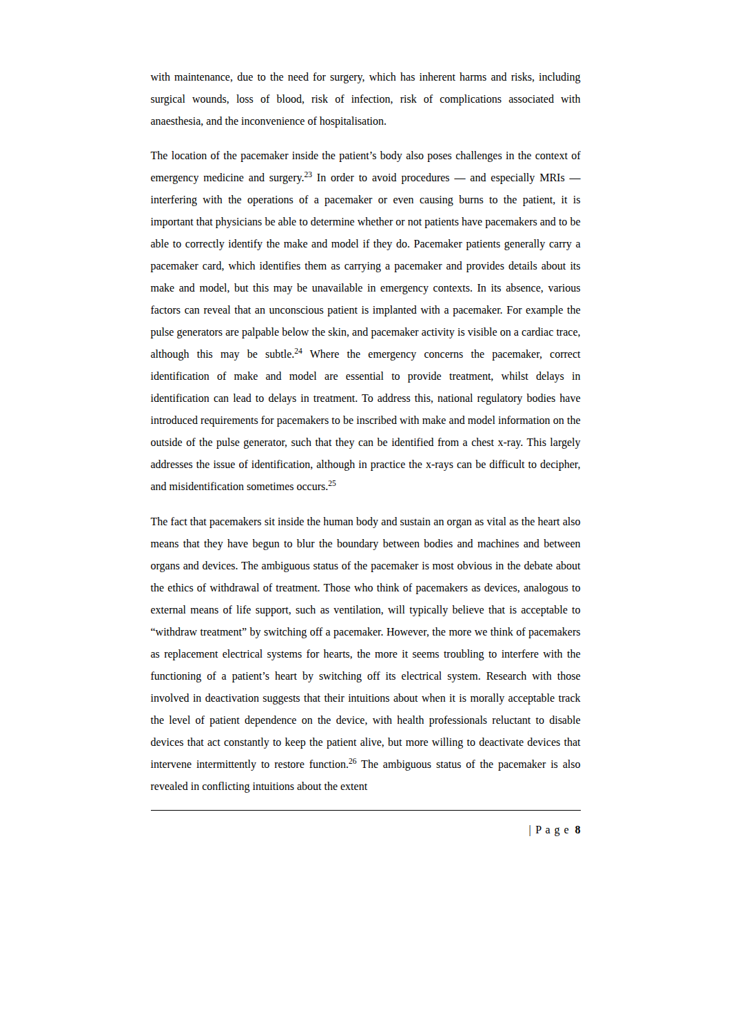with maintenance, due to the need for surgery, which has inherent harms and risks, including surgical wounds, loss of blood, risk of infection, risk of complications associated with anaesthesia, and the inconvenience of hospitalisation.
The location of the pacemaker inside the patient’s body also poses challenges in the context of emergency medicine and surgery.23 In order to avoid procedures — and especially MRIs — interfering with the operations of a pacemaker or even causing burns to the patient, it is important that physicians be able to determine whether or not patients have pacemakers and to be able to correctly identify the make and model if they do. Pacemaker patients generally carry a pacemaker card, which identifies them as carrying a pacemaker and provides details about its make and model, but this may be unavailable in emergency contexts. In its absence, various factors can reveal that an unconscious patient is implanted with a pacemaker. For example the pulse generators are palpable below the skin, and pacemaker activity is visible on a cardiac trace, although this may be subtle.24 Where the emergency concerns the pacemaker, correct identification of make and model are essential to provide treatment, whilst delays in identification can lead to delays in treatment. To address this, national regulatory bodies have introduced requirements for pacemakers to be inscribed with make and model information on the outside of the pulse generator, such that they can be identified from a chest x-ray. This largely addresses the issue of identification, although in practice the x-rays can be difficult to decipher, and misidentification sometimes occurs.25
The fact that pacemakers sit inside the human body and sustain an organ as vital as the heart also means that they have begun to blur the boundary between bodies and machines and between organs and devices. The ambiguous status of the pacemaker is most obvious in the debate about the ethics of withdrawal of treatment. Those who think of pacemakers as devices, analogous to external means of life support, such as ventilation, will typically believe that is acceptable to “withdraw treatment” by switching off a pacemaker. However, the more we think of pacemakers as replacement electrical systems for hearts, the more it seems troubling to interfere with the functioning of a patient’s heart by switching off its electrical system. Research with those involved in deactivation suggests that their intuitions about when it is morally acceptable track the level of patient dependence on the device, with health professionals reluctant to disable devices that act constantly to keep the patient alive, but more willing to deactivate devices that intervene intermittently to restore function.26 The ambiguous status of the pacemaker is also revealed in conflicting intuitions about the extent
|P a g e8